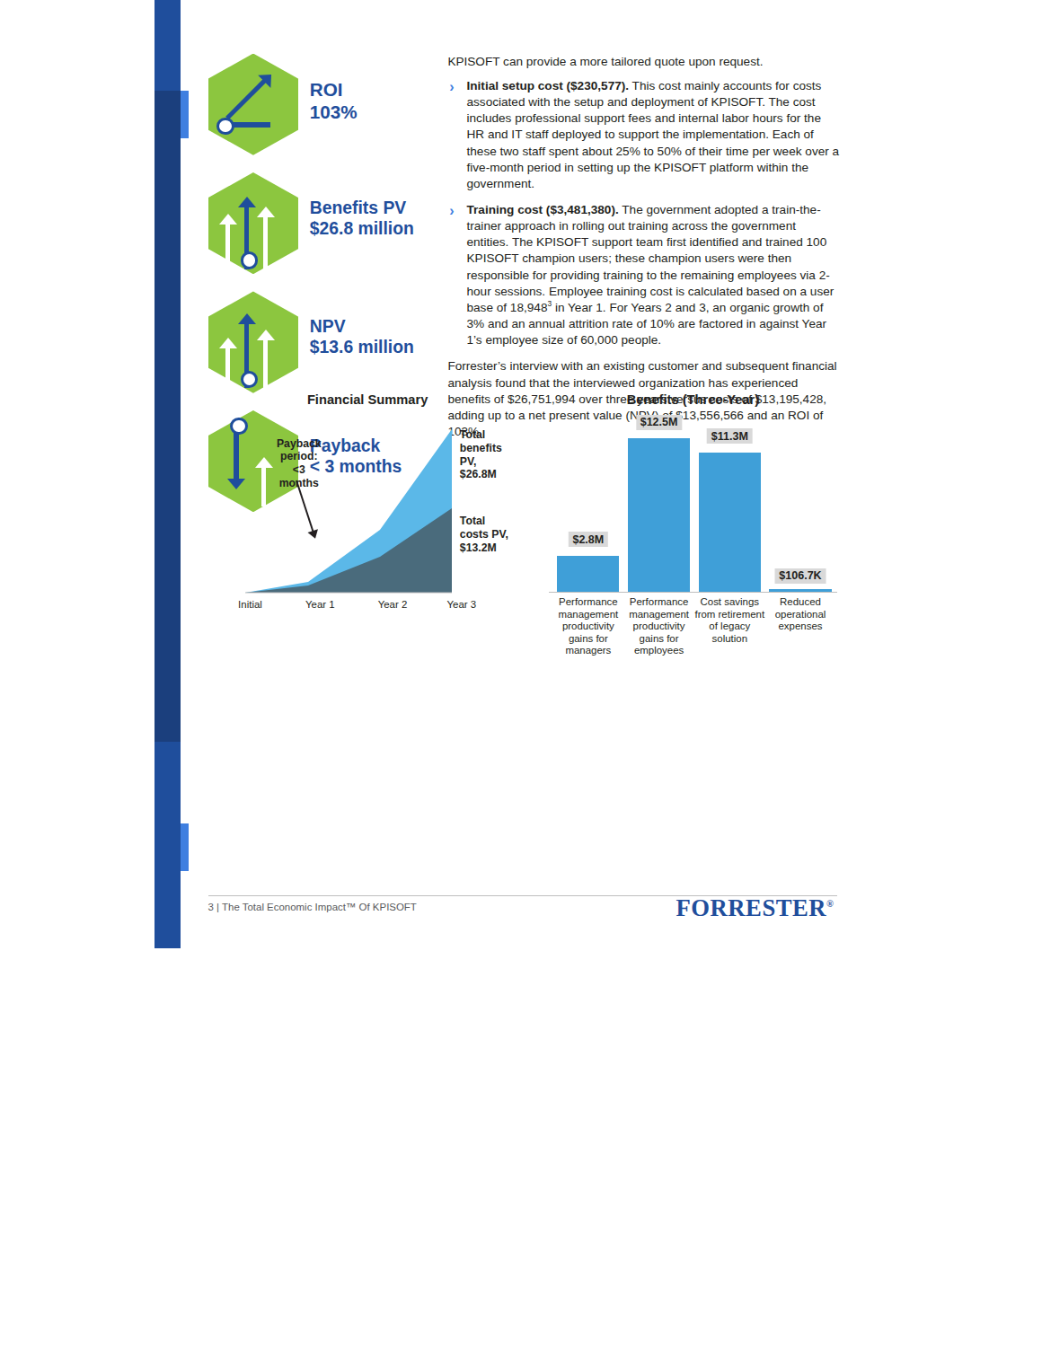ROI
103%
Benefits PV
$26.8 million
NPV
$13.6 million
Payback
< 3 months
KPISOFT can provide a more tailored quote upon request.
Initial setup cost ($230,577). This cost mainly accounts for costs associated with the setup and deployment of KPISOFT. The cost includes professional support fees and internal labor hours for the HR and IT staff deployed to support the implementation. Each of these two staff spent about 25% to 50% of their time per week over a five-month period in setting up the KPISOFT platform within the government.
Training cost ($3,481,380). The government adopted a train-the-trainer approach in rolling out training across the government entities. The KPISOFT support team first identified and trained 100 KPISOFT champion users; these champion users were then responsible for providing training to the remaining employees via 2-hour sessions. Employee training cost is calculated based on a user base of 18,9483 in Year 1. For Years 2 and 3, an organic growth of 3% and an annual attrition rate of 10% are factored in against Year 1’s employee size of 60,000 people.
Forrester’s interview with an existing customer and subsequent financial analysis found that the interviewed organization has experienced benefits of $26,751,994 over three years versus costs of $13,195,428, adding up to a net present value (NPV) of $13,556,566 and an ROI of 103%.
Financial Summary
Initial Year 1 Year 2 Year 3
Payback
period:
<3
months
Total
benefits
PV,
$26.8M
Total
costs PV,
$13.2M
Benefits (Three-Year)
$2.8M
$12.5M
$11.3M
$106.7K
Performance management productivity gains for managers
Performance management productivity gains for employees
Cost savings from retirement of legacy solution
Reduced operational expenses
3 | The Total Economic Impact™ Of KPISOFT
FORRESTER®